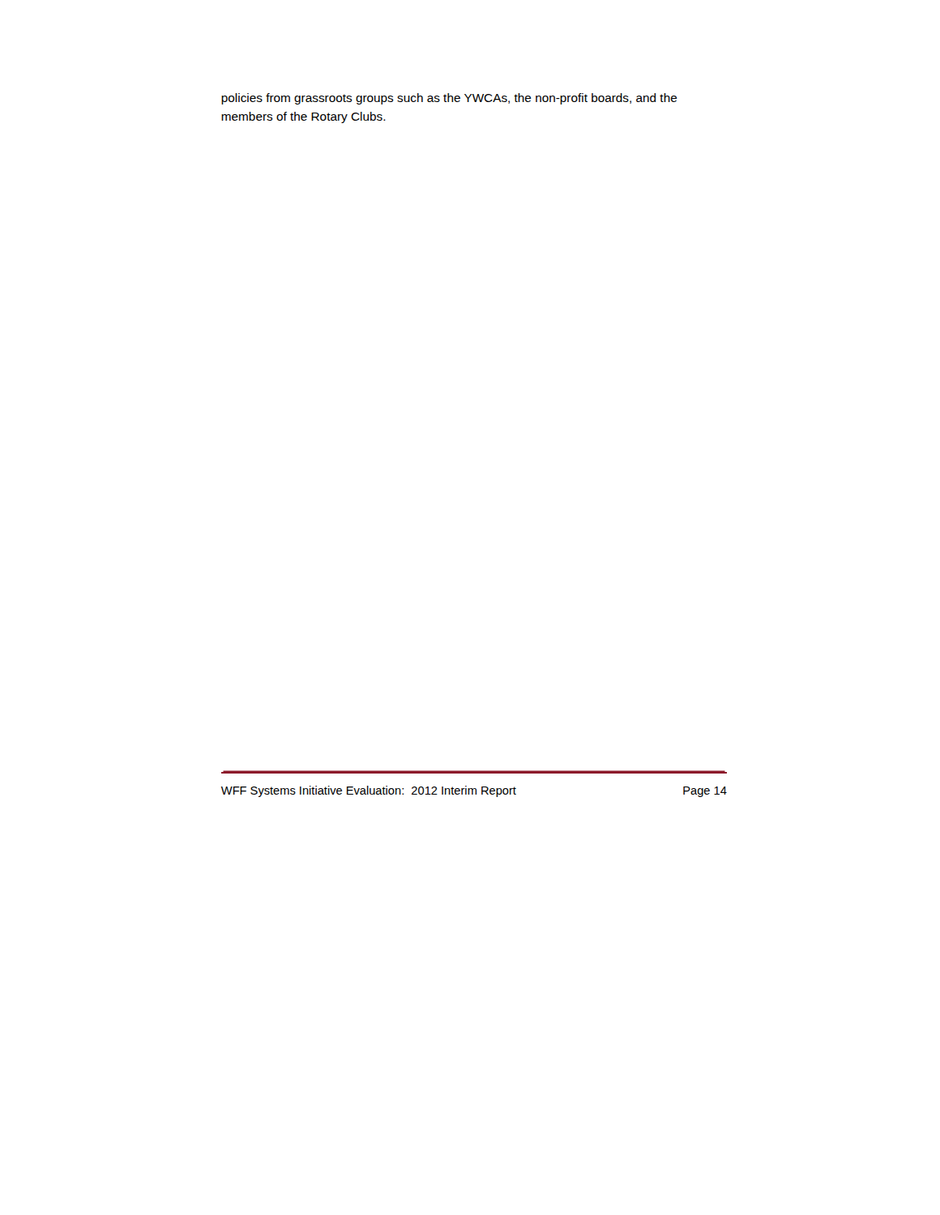policies from grassroots groups such as the YWCAs, the non-profit boards, and the members of the Rotary Clubs.
WFF Systems Initiative Evaluation: 2012 Interim Report Page 14